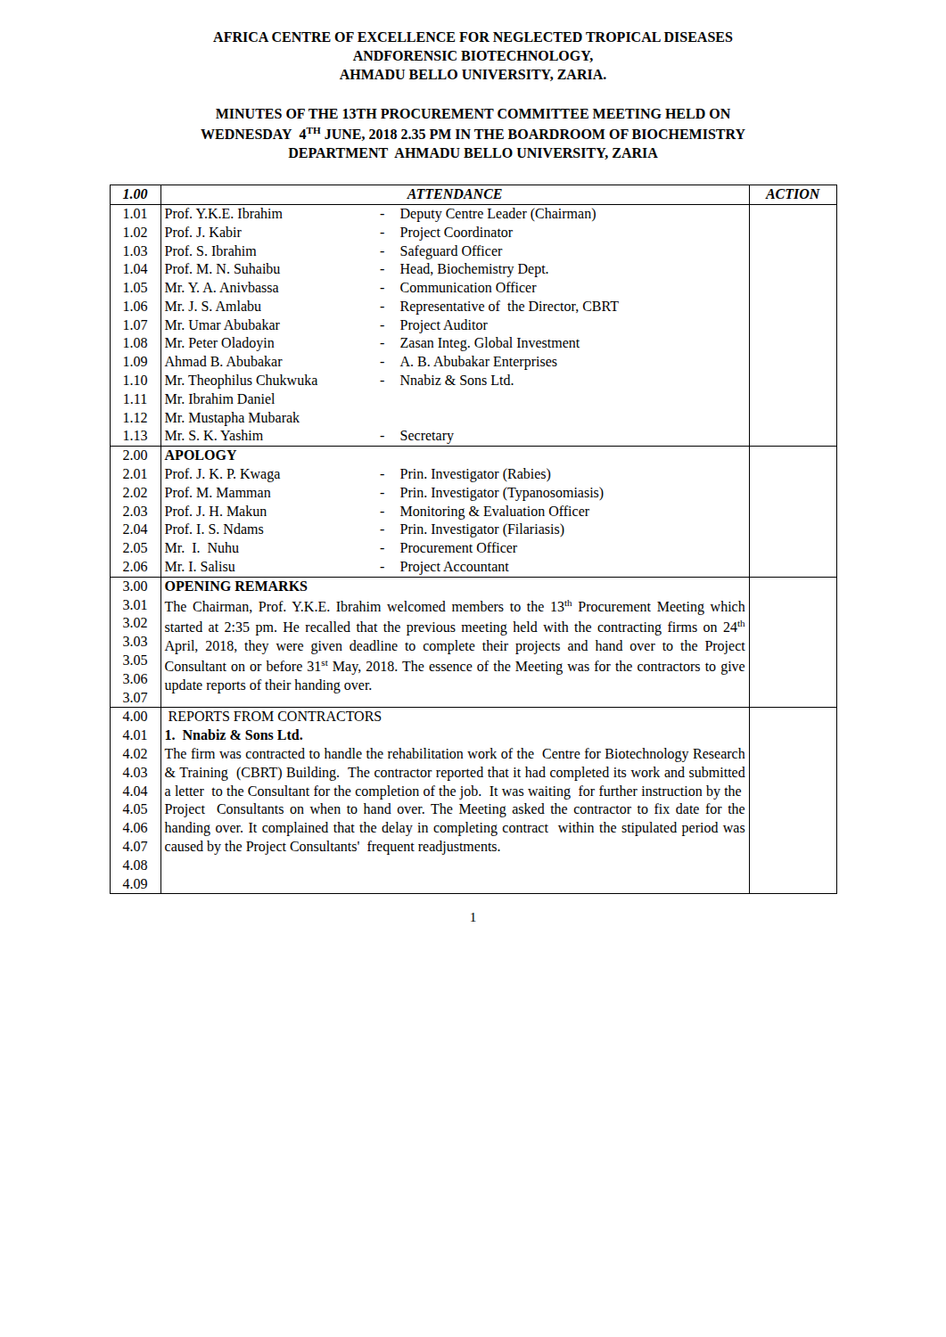AFRICA CENTRE OF EXCELLENCE FOR NEGLECTED TROPICAL DISEASES
ANDFORENSIC BIOTECHNOLOGY,
AHMADU BELLO UNIVERSITY, ZARIA.
MINUTES OF THE 13TH PROCUREMENT COMMITTEE MEETING HELD ON
WEDNESDAY 4TH JUNE, 2018 2.35 PM IN THE BOARDROOM OF BIOCHEMISTRY
DEPARTMENT AHMADU BELLO UNIVERSITY, ZARIA
| 1.00 | ATTENDANCE | ACTION |
| 1.01 1.02 1.03 1.04 1.05 1.06 1.07 1.08 1.09 1.10 1.11 1.12 1.13 | Prof. Y.K.E. Ibrahim - Deputy Centre Leader (Chairman) Prof. J. Kabir - Project Coordinator Prof. S. Ibrahim - Safeguard Officer Prof. M. N. Suhaibu - Head, Biochemistry Dept. Mr. Y. A. Anivbassa - Communication Officer Mr. J. S. Amlabu - Representative of the Director, CBRT Mr. Umar Abubakar - Project Auditor Mr. Peter Oladoyin - Zasan Integ. Global Investment Ahmad B. Abubakar - A. B. Abubakar Enterprises Mr. Theophilus Chukwuka - Nnabiz & Sons Ltd. Mr. Ibrahim Daniel Mr. Mustapha Mubarak Mr. S. K. Yashim - Secretary | |
| 2.00 2.01 2.02 2.03 2.04 2.05 2.06 | APOLOGY Prof. J. K. P. Kwaga - Prin. Investigator (Rabies) Prof. M. Mamman - Prin. Investigator (Typanosomiasis) Prof. J. H. Makun - Monitoring & Evaluation Officer Prof. I. S. Ndams - Prin. Investigator (Filariasis) Mr. I. Nuhu - Procurement Officer Mr. I. Salisu - Project Accountant | |
| 3.00 3.01 3.02 3.03 3.05 3.06 3.07 | OPENING REMARKS The Chairman, Prof. Y.K.E. Ibrahim welcomed members to the 13 th Procurement Meeting which started at 2:35 pm. He recalled that the previous meeting held with the contracting firms on 24 th April, 2018, they were given deadline to complete their projects and hand over to the Project Consultant on or before 31 st May, 2018. The essence of the Meeting was for the contractors to give update reports of their handing over. | |
| 4.00 4.01 4.02 4.03 4.04 4.05 4.06 4.07 4.08 4.09 | REPORTS FROM CONTRACTORS 1. Nnabiz & Sons Ltd. The firm was contracted to handle the rehabilitation work of the Centre for Biotechnology Research & Training (CBRT) Building. The contractor reported that it had completed its work and submitted a letter to the Consultant for the completion of the job. It was waiting for further instruction by the Project Consultants on when to hand over. The Meeting asked the contractor to fix date for the handing over. It complained that the delay in completing contract within the stipulated period was caused by the Project Consultants' frequent readjustments. | |
1